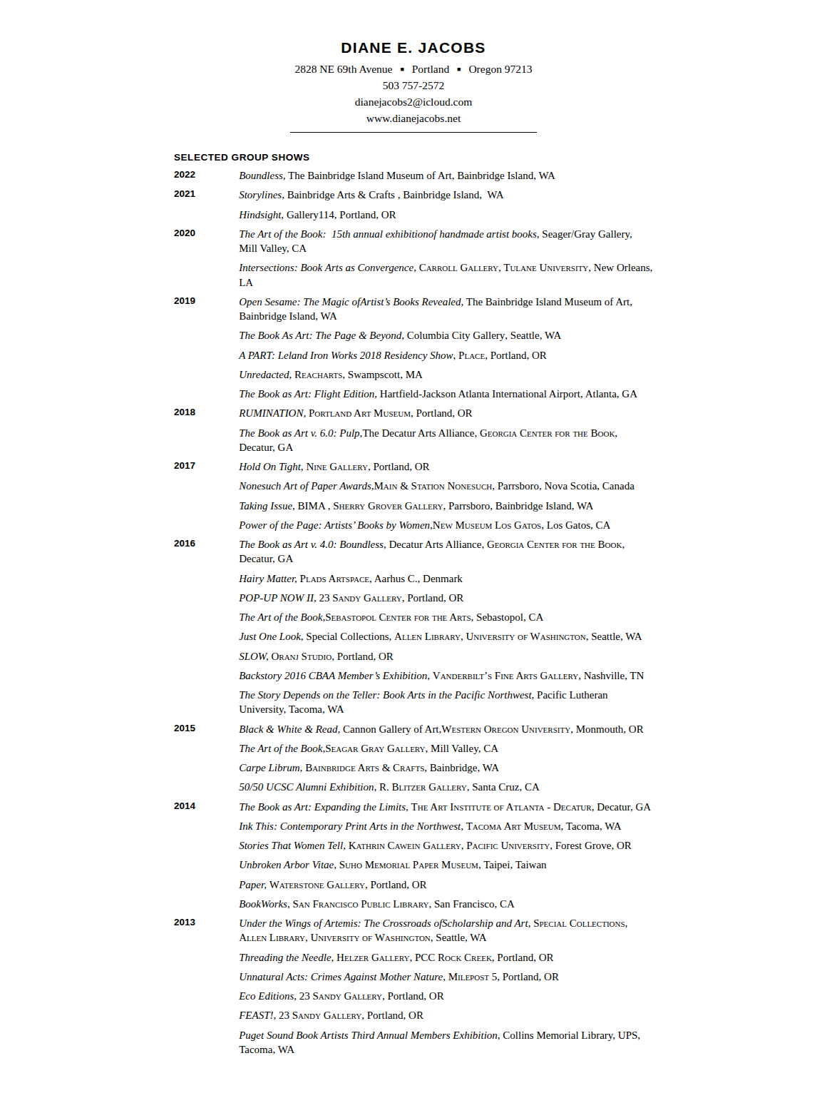DIANE E. JACOBS
2828 NE 69th Avenue ■ Portland ■ Oregon 97213
503 757-2572
dianejacobs2@icloud.com
www.dianejacobs.net
SELECTED GROUP SHOWS
| 2022 | Boundless, The Bainbridge Island Museum of Art, Bainbridge Island, WA |
| 2021 | Storylines, Bainbridge Arts & Crafts , Bainbridge Island, WA |
| | Hindsight, Gallery114, Portland, OR |
| 2020 | The Art of the Book: 15th annual exhibitionof handmade artist books, Seager/Gray Gallery, Mill Valley, CA |
| | Intersections: Book Arts as Convergence, Carroll Gallery, Tulane University , New Orleans, LA |
| 2019 | Open Sesame: The Magic ofArtist’s Books Revealed, The Bainbridge Island Museum of Art, Bainbridge Island, WA |
| | The Book As Art: The Page & Beyond , Columbia City Gallery , Seattle, WA |
| | A PART: Leland Iron Works 2018 Residency Show , Place , Portland, OR |
| | Unredacted , Reacharts , Swampscott, MA |
| | The Book as Art: Flight Edition , Hartfield-Jackson Atlanta International Airport, Atlanta, GA |
| 2018 | RUMINATION, Portland Art Museum , Portland, OR |
| | The Book as Art v. 6.0: Pulp, The Decatur Arts Alliance, Georgia Center for the Book , Decatur, GA |
| 2017 | Hold On Tight, Nine Gallery , Portland, OR |
| | Nonesuch Art of Paper Awards, Main & Station Nonesuch , Parrsboro, Nova Scotia, Canada |
| | Taking Issue, BIMA , Sherry Grover Gallery , Parrsboro, Bainbridge Island, WA |
| | Power of the Page: Artists’ Books by Women, New Museum Los Gatos , Los Gatos, CA |
| 2016 | The Book as Art v. 4.0: Boundless, Decatur Arts Alliance, Georgia Center for the Book , Decatur, GA |
| | Hairy Matter, Plads Artspace , Aarhus C., Denmark |
| | POP-UP NOW II, 23 Sandy Gallery , Portland, OR |
| | The Art of the Book, Sebastopol Center for the Arts , Sebastopol, CA |
| | Just One Look, Special Collections, Allen Library, University of Washington , Seattle, WA |
| | SLOW, Oranj Studio , Portland, OR |
| | Backstory 2016 CBAA Member’s Exhibition, Vanderbilt’s Fine Arts Gallery , Nashville, TN |
| | The Story Depends on the Teller: Book Arts in the Pacific Northwest, Pacific Lutheran University, Tacoma, WA |
| 2015 | Black & White & Read, Cannon Gallery of Art, Western Oregon University , Monmouth, OR |
| | The Art of the Book, Seagar Gray Gallery , Mill Valley, CA |
| | Carpe Librum, Bainbridge Arts & Crafts , Bainbridge, WA |
| | 50/50 UCSC Alumni Exhibition, R. Blitzer Gallery , Santa Cruz, CA |
| 2014 | The Book as Art: Expanding the Limits, The Art Institute of Atlanta - Decatur , Decatur, GA |
| | Ink This: Contemporary Print Arts in the Northwest, Tacoma Art Museum , Tacoma, WA |
| | Stories That Women Tell, Kathrin Cawein Gallery, Pacific University , Forest Grove, OR |
| | Unbroken Arbor Vitae, Suho Memorial Paper Museum , Taipei, Taiwan |
| | Paper, Waterstone Gallery , Portland, OR |
| | BookWorks, San Francisco Public Library , San Francisco, CA |
| 2013 | Under the Wings of Artemis: The Crossroads ofScholarship and Art, Special Collections, Allen Library, University of Washington , Seattle, WA |
| | Threading the Needle, Helzer Gallery, PCC Rock Creek , Portland, OR |
| | Unnatural Acts: Crimes Against Mother Nature, Milepost 5 , Portland, OR |
| | Eco Editions, 23 Sandy Gallery , Portland, OR |
| | FEAST!, 23 Sandy Gallery , Portland, OR |
| | Puget Sound Book Artists Third Annual Members Exhibition, Collins Memorial Library, UPS, Tacoma, WA |